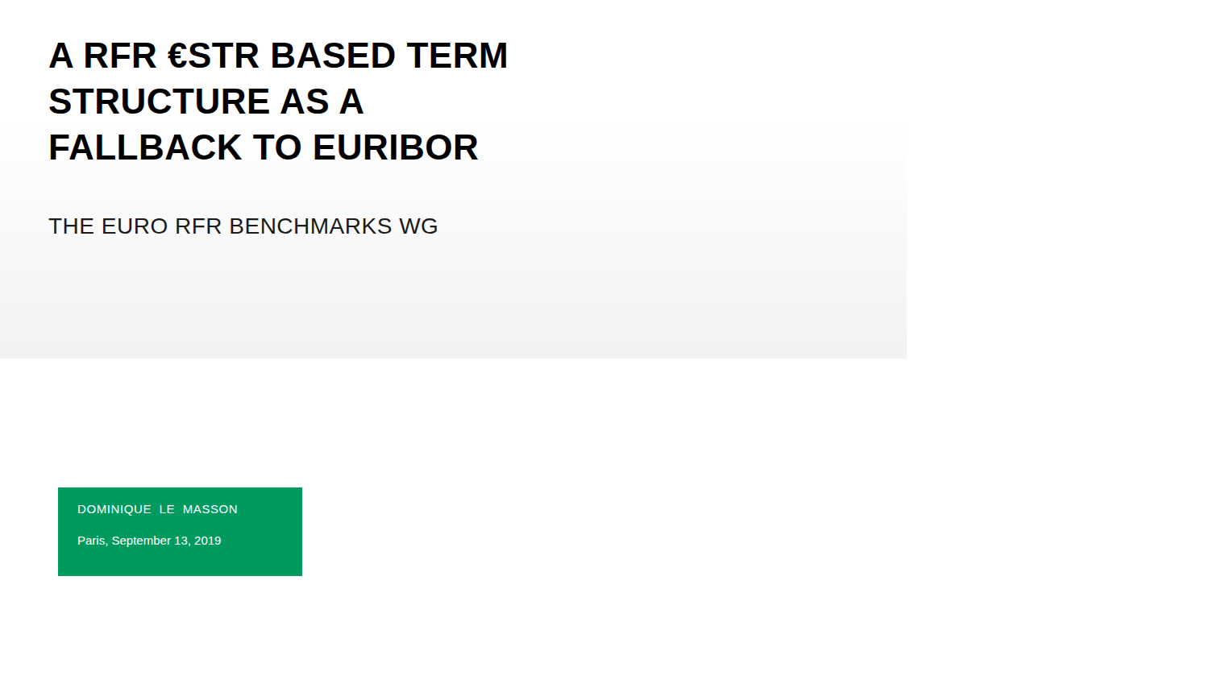A RFR €STR BASED TERM STRUCTURE AS A FALLBACK TO EURIBOR
THE EURO RFR BENCHMARKS WG
DOMINIQUE LE MASSON
Paris, September 13, 2019